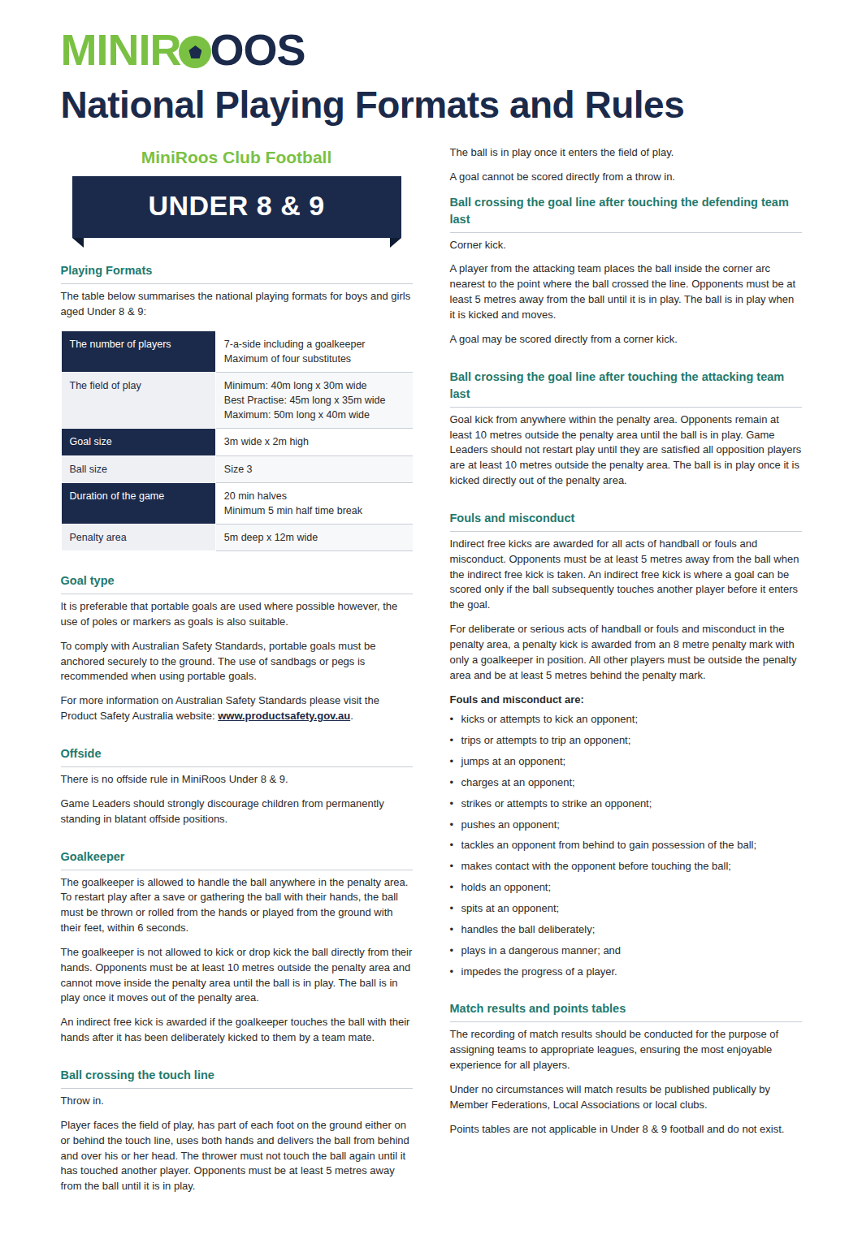MINIR OOS
National Playing Formats and Rules
MiniRoos Club Football
UNDER 8 & 9
Playing Formats
The table below summarises the national playing formats for boys and girls aged Under 8 & 9:
| The number of players | 7-a-side including a goalkeeper Maximum of four substitutes |
| The field of play | Minimum: 40m long x 30m wide Best Practise: 45m long x 35m wide Maximum: 50m long x 40m wide |
| Goal size | 3m wide x 2m high |
| Ball size | Size 3 |
| Duration of the game | 20 min halves Minimum 5 min half time break |
| Penalty area | 5m deep x 12m wide |
Goal type
It is preferable that portable goals are used where possible however, the use of poles or markers as goals is also suitable.
To comply with Australian Safety Standards, portable goals must be anchored securely to the ground. The use of sandbags or pegs is recommended when using portable goals.
For more information on Australian Safety Standards please visit the Product Safety Australia website: www.productsafety.gov.au.
Offside
There is no offside rule in MiniRoos Under 8 & 9.
Game Leaders should strongly discourage children from permanently standing in blatant offside positions.
Goalkeeper
The goalkeeper is allowed to handle the ball anywhere in the penalty area. To restart play after a save or gathering the ball with their hands, the ball must be thrown or rolled from the hands or played from the ground with their feet, within 6 seconds.
The goalkeeper is not allowed to kick or drop kick the ball directly from their hands. Opponents must be at least 10 metres outside the penalty area and cannot move inside the penalty area until the ball is in play. The ball is in play once it moves out of the penalty area.
An indirect free kick is awarded if the goalkeeper touches the ball with their hands after it has been deliberately kicked to them by a team mate.
Ball crossing the touch line
Throw in.
Player faces the field of play, has part of each foot on the ground either on or behind the touch line, uses both hands and delivers the ball from behind and over his or her head. The thrower must not touch the ball again until it has touched another player. Opponents must be at least 5 metres away from the ball until it is in play.
The ball is in play once it enters the field of play.
A goal cannot be scored directly from a throw in.
Ball crossing the goal line after touching the defending team last
Corner kick.
A player from the attacking team places the ball inside the corner arc nearest to the point where the ball crossed the line. Opponents must be at least 5 metres away from the ball until it is in play. The ball is in play when it is kicked and moves.
A goal may be scored directly from a corner kick.
Ball crossing the goal line after touching the attacking team last
Goal kick from anywhere within the penalty area. Opponents remain at least 10 metres outside the penalty area until the ball is in play. Game Leaders should not restart play until they are satisfied all opposition players are at least 10 metres outside the penalty area. The ball is in play once it is kicked directly out of the penalty area.
Fouls and misconduct
Indirect free kicks are awarded for all acts of handball or fouls and misconduct. Opponents must be at least 5 metres away from the ball when the indirect free kick is taken. An indirect free kick is where a goal can be scored only if the ball subsequently touches another player before it enters the goal.
For deliberate or serious acts of handball or fouls and misconduct in the penalty area, a penalty kick is awarded from an 8 metre penalty mark with only a goalkeeper in position. All other players must be outside the penalty area and be at least 5 metres behind the penalty mark.
Fouls and misconduct are:
kicks or attempts to kick an opponent;
trips or attempts to trip an opponent;
jumps at an opponent;
charges at an opponent;
strikes or attempts to strike an opponent;
pushes an opponent;
tackles an opponent from behind to gain possession of the ball;
makes contact with the opponent before touching the ball;
holds an opponent;
spits at an opponent;
handles the ball deliberately;
plays in a dangerous manner; and
impedes the progress of a player.
Match results and points tables
The recording of match results should be conducted for the purpose of assigning teams to appropriate leagues, ensuring the most enjoyable experience for all players.
Under no circumstances will match results be published publically by Member Federations, Local Associations or local clubs.
Points tables are not applicable in Under 8 & 9 football and do not exist.